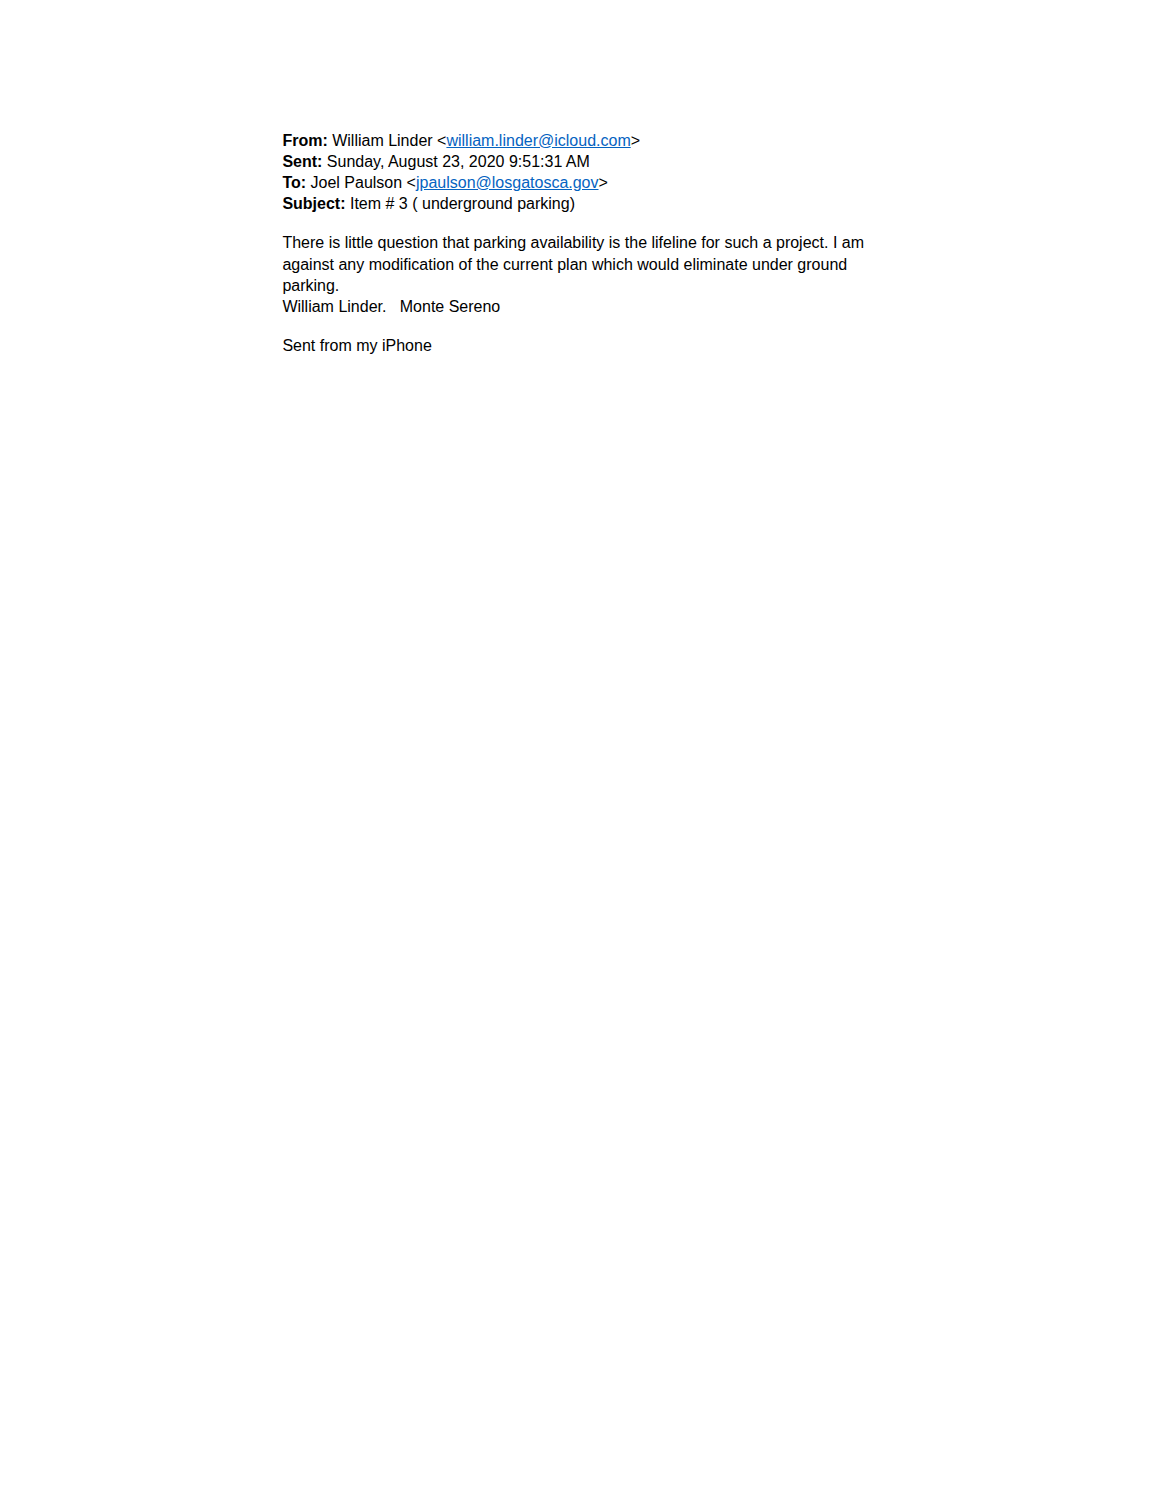From: William Linder <william.linder@icloud.com>
Sent: Sunday, August 23, 2020 9:51:31 AM
To: Joel Paulson <jpaulson@losgatosca.gov>
Subject: Item # 3 ( underground parking)
There is little question that parking availability is the lifeline for such a project. I am against any modification of the current plan which would eliminate under ground parking.
William Linder. Monte Sereno
Sent from my iPhone